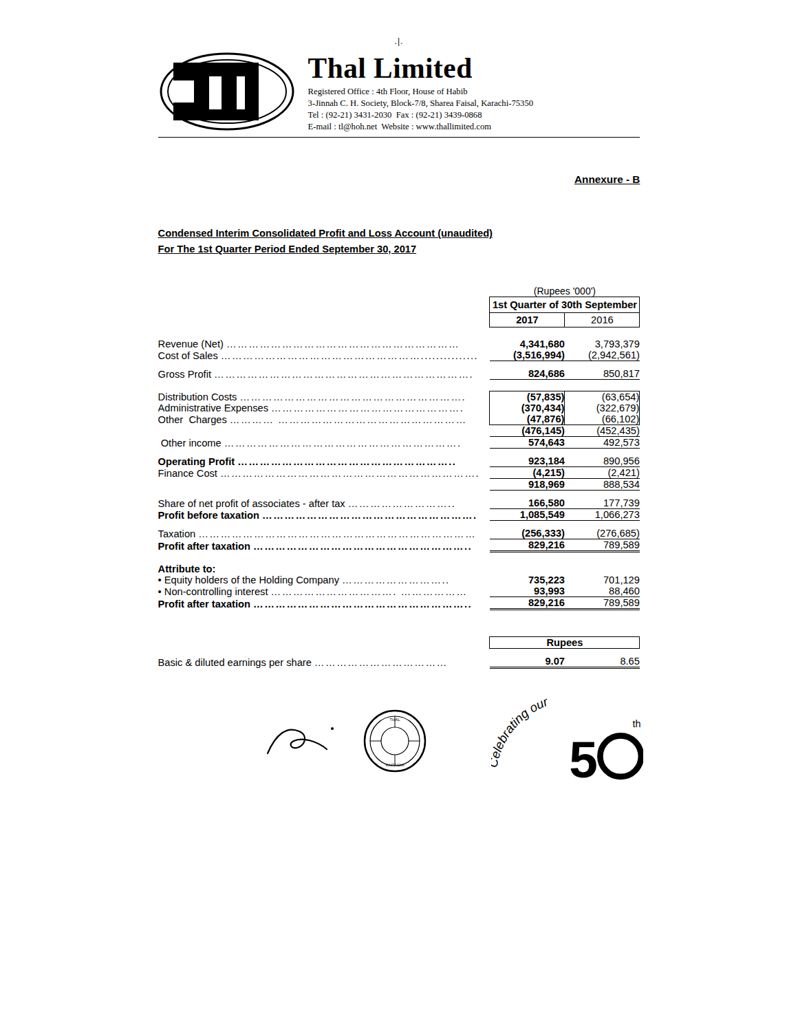.|.
Thal Limited
Registered Office : 4th Floor, House of Habib
3-Jinnah C. H. Society, Block-7/8, Sharea Faisal, Karachi-75350
Tel : (92-21) 3431-2030 Fax : (92-21) 3439-0868
E-mail : tl@hoh.net Website : www.thallimited.com
Annexure - B
Condensed Interim Consolidated Profit and Loss Account (unaudited)
For The 1st Quarter Period Ended September 30, 2017
| | | (Rupees '000') |
| | | 1st Quarter of 30th September |
| | | 2017 | 2016 |
| Revenue (Net) ……………………………………………………… | | 4,341,680 | 3,793,379 |
| Cost of Sales ………………………………………………............... | | (3,516,994) | (2,942,561) |
| Gross Profit ……………………………………………………………. | | 824,686 | 850,817 |
| Distribution Costs ……………………………………………………. | | (57,835) | (63,654) |
| Administrative Expenses ……………………………………………. | | (370,434) | (322,679) |
| Other Charges ………… …………………………………………… | | (47,876) | (66,102) |
| | | (476,145) | (452,435) |
| Other income ………………………………………………………. | | 574,643 | 492,573 |
| Operating Profit ………………………………………………….. | | 923,184 | 890,956 |
| Finance Cost ……………………………………………………………. | | (4,215) | (2,421) |
| | | 918,969 | 888,534 |
| Share of net profit of associates - after tax ……………………….. | | 166,580 | 177,739 |
| Profit before taxation …………………………………………………. | | 1,085,549 | 1,066,273 |
| Taxation ………………………………………………………………… | | (256,333) | (276,685) |
| Profit after taxation ………………………………………………….. | | 829,216 | 789,589 |
| Attribute to: | | | |
| • Equity holders of the Holding Company ……………………….. | | 735,223 | 701,129 |
| • Non-controlling interest ……………………………. ……………… | | 93,993 | 88,460 |
| Profit after taxation ………………………………………………….. | | 829,216 | 789,589 |
| | | Rupees |
| Basic & diluted earnings per share ……………………………… | | 9.07 | 8.65 |
THAL KARACHI
Celebrating our 5 th